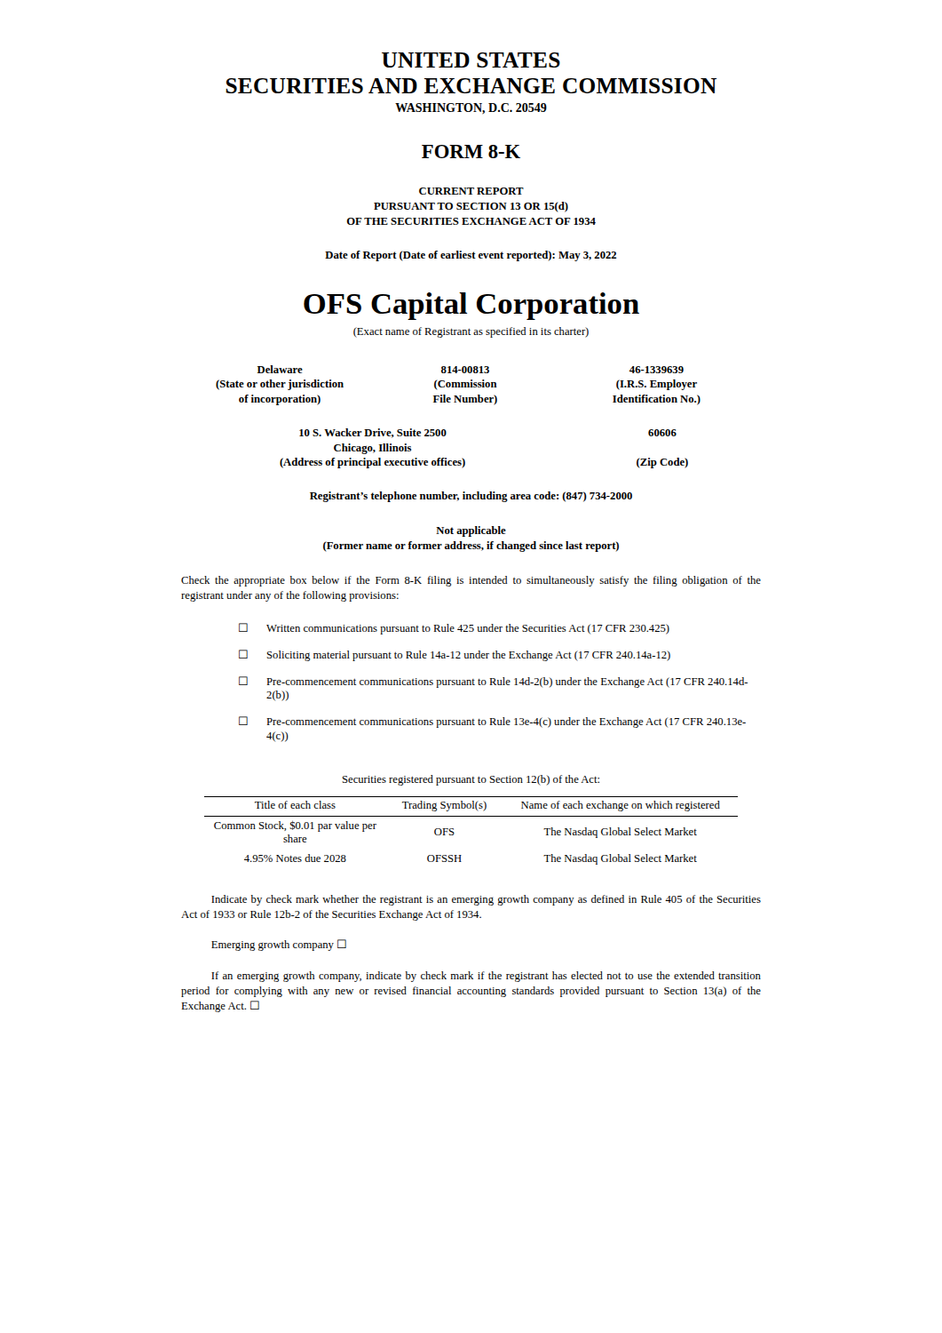UNITED STATES
SECURITIES AND EXCHANGE COMMISSION
WASHINGTON, D.C. 20549
FORM 8-K
CURRENT REPORT
PURSUANT TO SECTION 13 OR 15(d)
OF THE SECURITIES EXCHANGE ACT OF 1934
Date of Report (Date of earliest event reported): May 3, 2022
OFS Capital Corporation
(Exact name of Registrant as specified in its charter)
| Delaware | 814-00813 | 46-1339639 |
| (State or other jurisdiction of incorporation) | (Commission File Number) | (I.R.S. Employer Identification No.) |
| 10 S. Wacker Drive, Suite 2500 Chicago, Illinois | 60606 |
| (Address of principal executive offices) | (Zip Code) |
Registrant’s telephone number, including area code: (847) 734-2000
Not applicable
(Former name or former address, if changed since last report)
Check the appropriate box below if the Form 8-K filing is intended to simultaneously satisfy the filing obligation of the registrant under any of the following provisions:
| | ☐ | Written communications pursuant to Rule 425 under the Securities Act (17 CFR 230.425) |
| | ☐ | Soliciting material pursuant to Rule 14a-12 under the Exchange Act (17 CFR 240.14a-12) |
| | ☐ | Pre-commencement communications pursuant to Rule 14d-2(b) under the Exchange Act (17 CFR 240.14d-2(b)) |
| | ☐ | Pre-commencement communications pursuant to Rule 13e-4(c) under the Exchange Act (17 CFR 240.13e-4(c)) |
Securities registered pursuant to Section 12(b) of the Act:
| Title of each class | Trading Symbol(s) | Name of each exchange on which registered |
| --- | --- | --- |
| Common Stock, $0.01 par value per share | OFS | The Nasdaq Global Select Market |
| 4.95% Notes due 2028 | OFSSH | The Nasdaq Global Select Market |
Indicate by check mark whether the registrant is an emerging growth company as defined in Rule 405 of the Securities Act of 1933 or Rule 12b-2 of the Securities Exchange Act of 1934.
Emerging growth company ☐
If an emerging growth company, indicate by check mark if the registrant has elected not to use the extended transition period for complying with any new or revised financial accounting standards provided pursuant to Section 13(a) of the Exchange Act. ☐